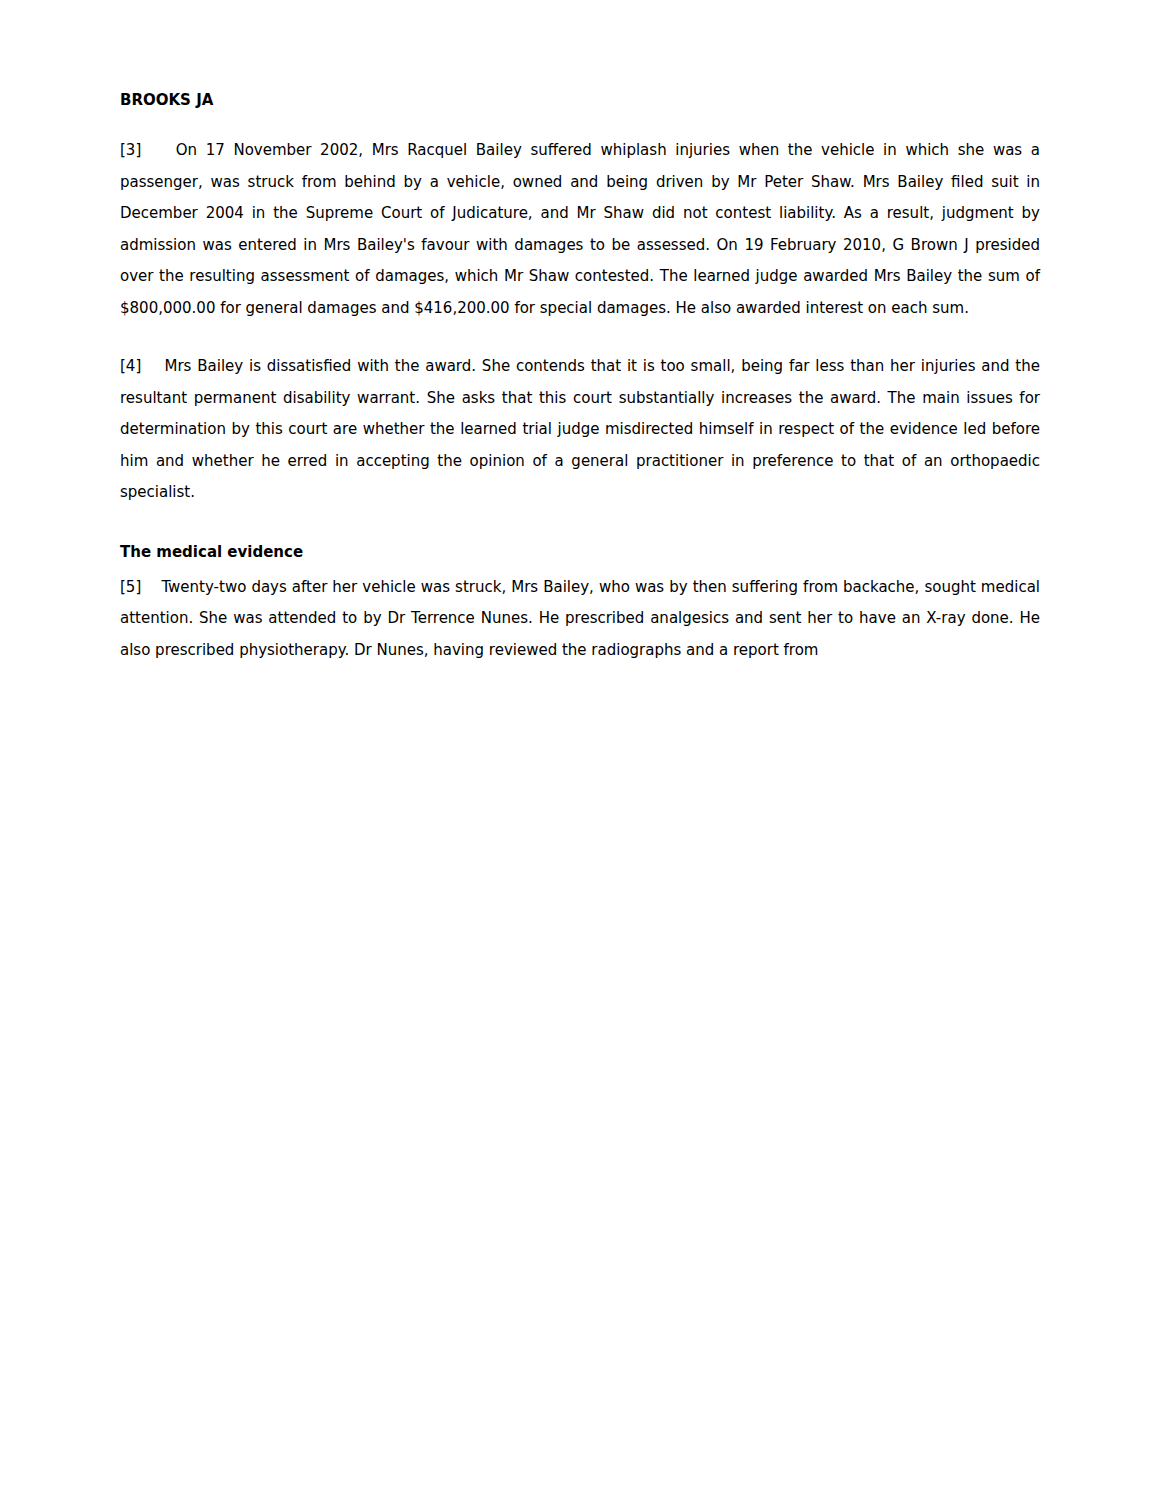BROOKS JA
[3] On 17 November 2002, Mrs Racquel Bailey suffered whiplash injuries when the vehicle in which she was a passenger, was struck from behind by a vehicle, owned and being driven by Mr Peter Shaw. Mrs Bailey filed suit in December 2004 in the Supreme Court of Judicature, and Mr Shaw did not contest liability. As a result, judgment by admission was entered in Mrs Bailey's favour with damages to be assessed. On 19 February 2010, G Brown J presided over the resulting assessment of damages, which Mr Shaw contested. The learned judge awarded Mrs Bailey the sum of $800,000.00 for general damages and $416,200.00 for special damages. He also awarded interest on each sum.
[4] Mrs Bailey is dissatisfied with the award. She contends that it is too small, being far less than her injuries and the resultant permanent disability warrant. She asks that this court substantially increases the award. The main issues for determination by this court are whether the learned trial judge misdirected himself in respect of the evidence led before him and whether he erred in accepting the opinion of a general practitioner in preference to that of an orthopaedic specialist.
The medical evidence
[5] Twenty-two days after her vehicle was struck, Mrs Bailey, who was by then suffering from backache, sought medical attention. She was attended to by Dr Terrence Nunes. He prescribed analgesics and sent her to have an X-ray done. He also prescribed physiotherapy. Dr Nunes, having reviewed the radiographs and a report from